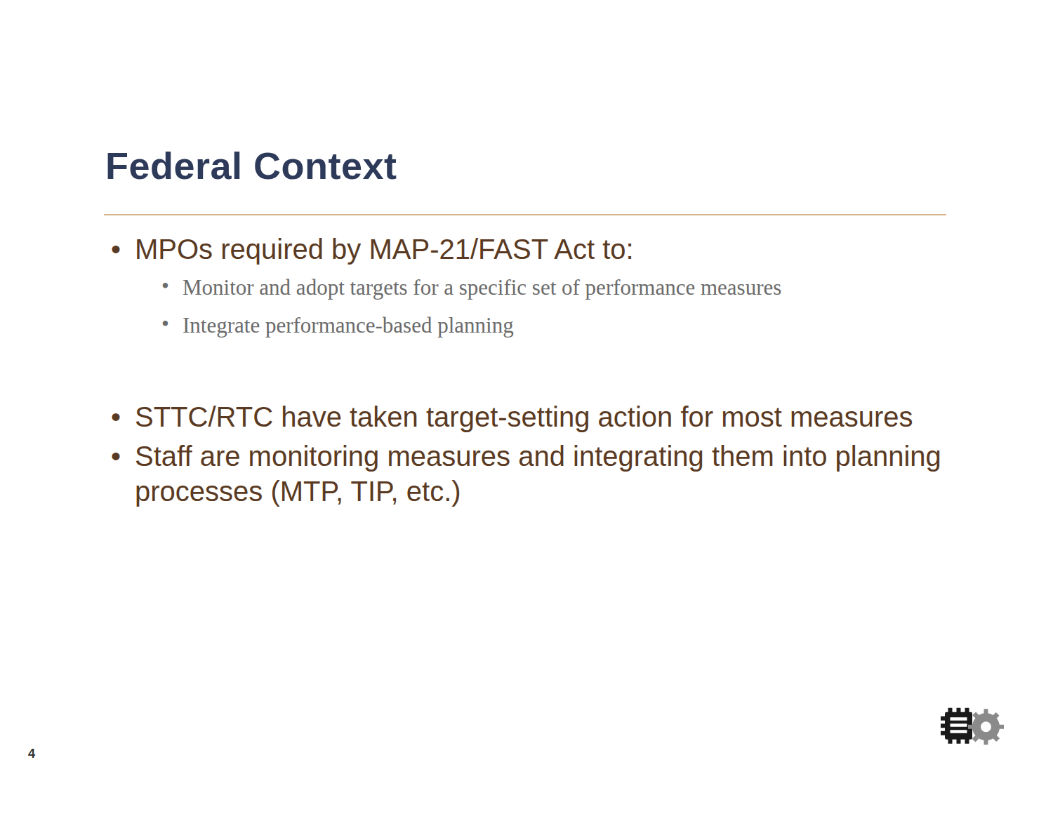Federal Context
MPOs required by MAP-21/FAST Act to:
Monitor and adopt targets for a specific set of performance measures
Integrate performance-based planning
STTC/RTC have taken target-setting action for most measures
Staff are monitoring measures and integrating them into planning processes (MTP, TIP, etc.)
4